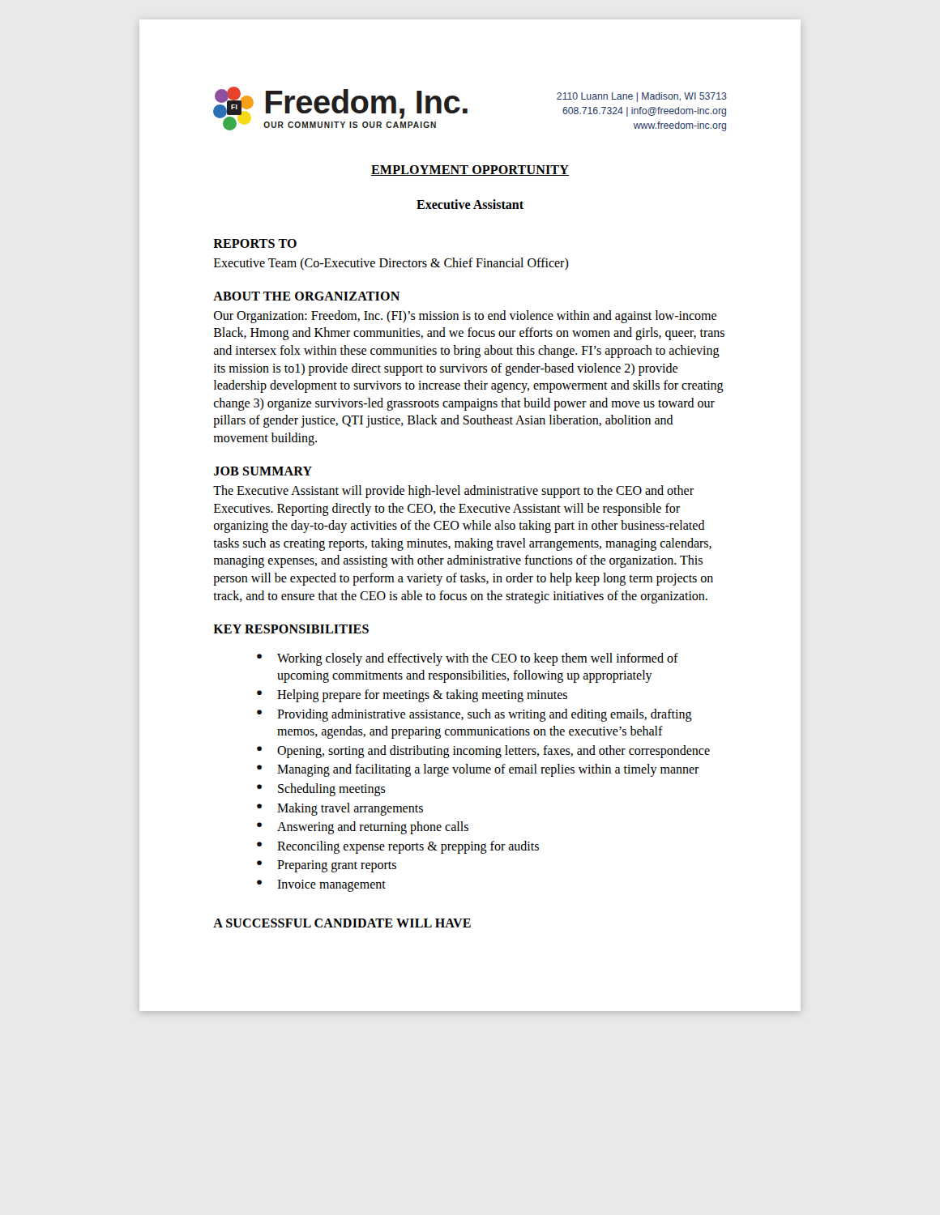FI
Freedom, Inc.
OUR COMMUNITY IS OUR CAMPAIGN
2110 Luann Lane | Madison, WI 53713
608.716.7324 | info@freedom-inc.org
www.freedom-inc.org
EMPLOYMENT OPPORTUNITY
Executive Assistant
REPORTS TO
Executive Team (Co-Executive Directors & Chief Financial Officer)
ABOUT THE ORGANIZATION
Our Organization: Freedom, Inc. (FI)’s mission is to end violence within and against low-income Black, Hmong and Khmer communities, and we focus our efforts on women and girls, queer, trans and intersex folx within these communities to bring about this change. FI’s approach to achieving its mission is to1) provide direct support to survivors of gender-based violence 2) provide leadership development to survivors to increase their agency, empowerment and skills for creating change 3) organize survivors-led grassroots campaigns that build power and move us toward our pillars of gender justice, QTI justice, Black and Southeast Asian liberation, abolition and movement building.
JOB SUMMARY
The Executive Assistant will provide high-level administrative support to the CEO and other Executives. Reporting directly to the CEO, the Executive Assistant will be responsible for organizing the day-to-day activities of the CEO while also taking part in other business-related tasks such as creating reports, taking minutes, making travel arrangements, managing calendars, managing expenses, and assisting with other administrative functions of the organization. This person will be expected to perform a variety of tasks, in order to help keep long term projects on track, and to ensure that the CEO is able to focus on the strategic initiatives of the organization.
KEY RESPONSIBILITIES
Working closely and effectively with the CEO to keep them well informed of upcoming commitments and responsibilities, following up appropriately
Helping prepare for meetings & taking meeting minutes
Providing administrative assistance, such as writing and editing emails, drafting memos, agendas, and preparing communications on the executive’s behalf
Opening, sorting and distributing incoming letters, faxes, and other correspondence
Managing and facilitating a large volume of email replies within a timely manner
Scheduling meetings
Making travel arrangements
Answering and returning phone calls
Reconciling expense reports & prepping for audits
Preparing grant reports
Invoice management
A SUCCESSFUL CANDIDATE WILL HAVE